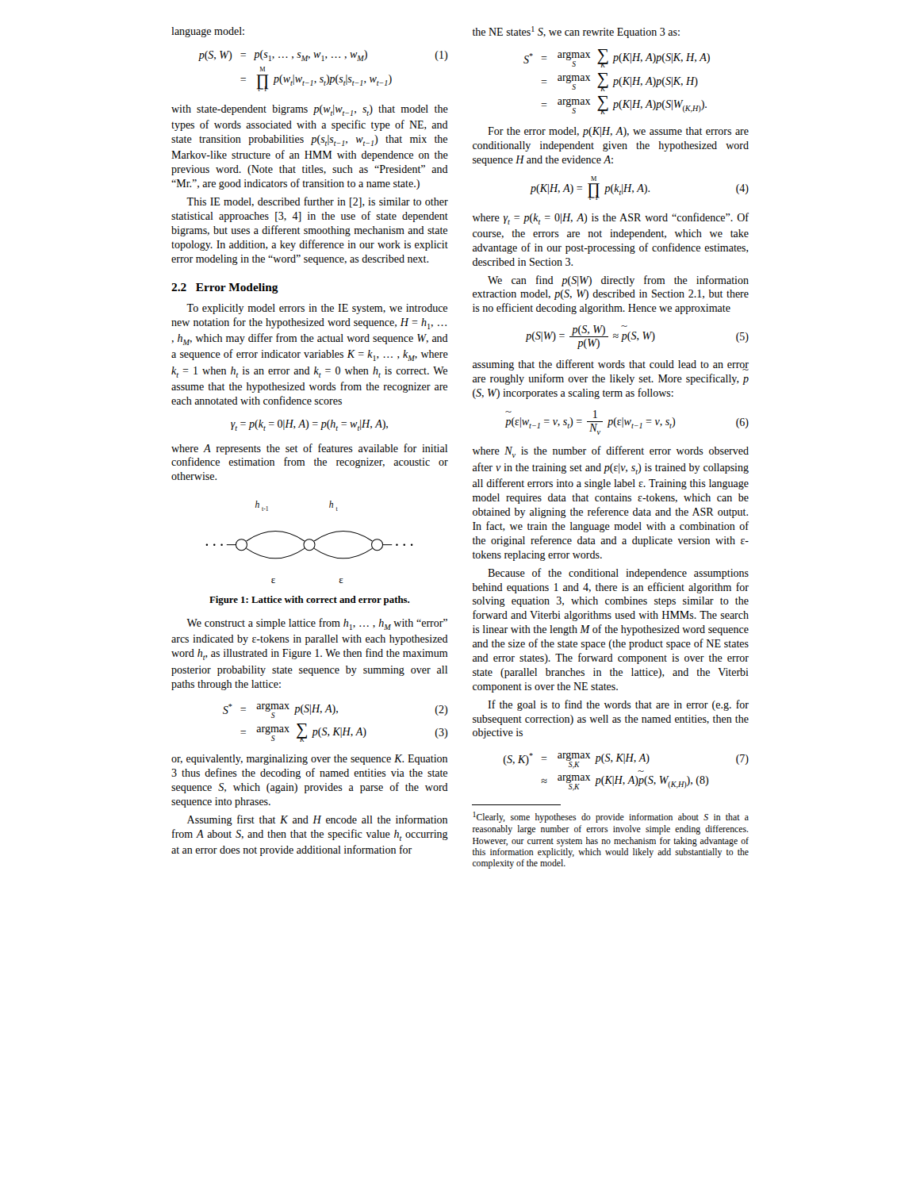language model:
| p ( S , W ) | = | p ( s 1 , … , s M , w 1 , … , w M ) | (1) |
| | = | M ∏ t =1 p ( w t / w t−1 , s t ) p ( s t / s t−1 , w t−1 ) | |
with state-dependent bigrams p(wt|wt−1, st) that model the types of words associated with a specific type of NE, and state transition probabilities p(st|st−1, wt−1) that mix the Markov-like structure of an HMM with dependence on the previous word. (Note that titles, such as “President” and “Mr.”, are good indicators of transition to a name state.)
This IE model, described further in [2], is similar to other statistical approaches [3, 4] in the use of state dependent bigrams, but uses a different smoothing mechanism and state topology. In addition, a key difference in our work is explicit error modeling in the “word” sequence, as described next.
2.2 Error Modeling
To explicitly model errors in the IE system, we introduce new notation for the hypothesized word sequence, H = h 1, … , hM, which may differ from the actual word sequence W, and a sequence of error indicator variables K = k 1, … , kM, where kt = 1 when ht is an error and kt = 0 when ht is correct. We assume that the hypothesized words from the recognizer are each annotated with confidence scores
γt = p(kt = 0|H, A) = p(ht = wt|H, A),
where A represents the set of features available for initial confidence estimation from the recognizer, acoustic or otherwise.
h t-1 h t ε ε
Figure 1: Lattice with correct and error paths.
We construct a simple lattice from h 1, … , hM with “error” arcs indicated by ε-tokens in parallel with each hypothesized word ht, as illustrated in Figure 1. We then find the maximum posterior probability state sequence by summing over all paths through the lattice:
| S * | = | argmax S p ( S / H , A ), | (2) |
| | = | argmax S ∑ K p ( S , K / H , A ) | (3) |
or, equivalently, marginalizing over the sequence K. Equation 3 thus defines the decoding of named entities via the state sequence S, which (again) provides a parse of the word sequence into phrases.
Assuming first that K and H encode all the information from A about S, and then that the specific value ht occurring at an error does not provide additional information for
the NE states1 S, we can rewrite Equation 3 as:
| S * | = | argmax S ∑ K p ( K / H , A ) p ( S / K , H , A ) | |
| | = | argmax S ∑ K p ( K / H , A ) p ( S / K , H ) | |
| | = | argmax S ∑ K p ( K / H , A ) p ( S / W ( K , H ) ). | |
For the error model, p(K|H, A), we assume that errors are conditionally independent given the hypothesized word sequence H and the evidence A:
p(K|H, A) = M∏t=1 p(kt|H, A). (4)
where γt = p(kt = 0|H, A) is the ASR word “confidence”. Of course, the errors are not independent, which we take advantage of in our post-processing of confidence estimates, described in Section 3.
We can find p(S|W) directly from the information extraction model, p(S, W) described in Section 2.1, but there is no efficient decoding algorithm. Hence we approximate
p(S|W) = p(S, W) p(W) ≈ p(S, W) (5)
assuming that the different words that could lead to an error are roughly uniform over the likely set. More specifically, p(S, W) incorporates a scaling term as follows:
p(ε|wt−1 = v, st) = 1 Nv p(ε|wt−1 = v, st) (6)
where Nv is the number of different error words observed after v in the training set and p(ε|v, st) is trained by collapsing all different errors into a single label ε. Training this language model requires data that contains ε-tokens, which can be obtained by aligning the reference data and the ASR output. In fact, we train the language model with a combination of the original reference data and a duplicate version with ε-tokens replacing error words.
Because of the conditional independence assumptions behind equations 1 and 4, there is an efficient algorithm for solving equation 3, which combines steps similar to the forward and Viterbi algorithms used with HMMs. The search is linear with the length M of the hypothesized word sequence and the size of the state space (the product space of NE states and error states). The forward component is over the error state (parallel branches in the lattice), and the Viterbi component is over the NE states.
If the goal is to find the words that are in error (e.g. for subsequent correction) as well as the named entities, then the objective is
| ( S , K ) * | = | argmax S , K p ( S , K / H , A ) | (7) |
| | ≈ | argmax S , K p ( K / H , A ) p ( S , W ( K , H ) ), (8) | |
1Clearly, some hypotheses do provide information about S in that a reasonably large number of errors involve simple ending differences. However, our current system has no mechanism for taking advantage of this information explicitly, which would likely add substantially to the complexity of the model.